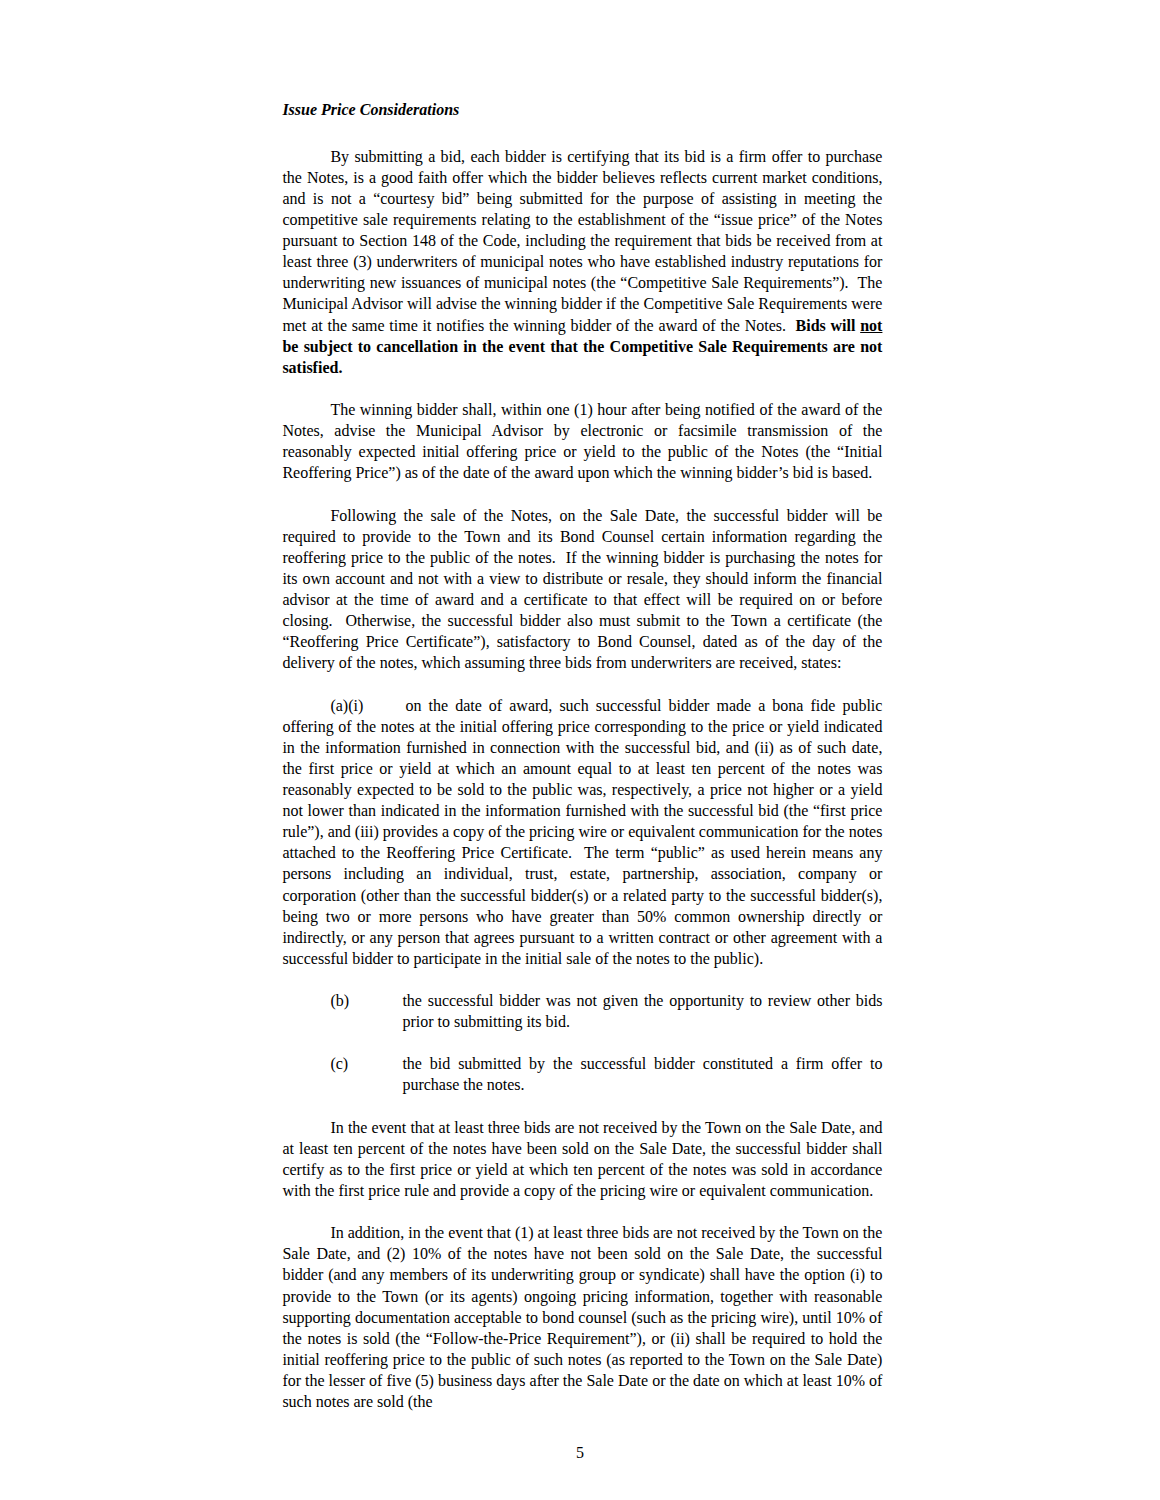Issue Price Considerations
By submitting a bid, each bidder is certifying that its bid is a firm offer to purchase the Notes, is a good faith offer which the bidder believes reflects current market conditions, and is not a “courtesy bid” being submitted for the purpose of assisting in meeting the competitive sale requirements relating to the establishment of the “issue price” of the Notes pursuant to Section 148 of the Code, including the requirement that bids be received from at least three (3) underwriters of municipal notes who have established industry reputations for underwriting new issuances of municipal notes (the “Competitive Sale Requirements”). The Municipal Advisor will advise the winning bidder if the Competitive Sale Requirements were met at the same time it notifies the winning bidder of the award of the Notes. Bids will not be subject to cancellation in the event that the Competitive Sale Requirements are not satisfied.
The winning bidder shall, within one (1) hour after being notified of the award of the Notes, advise the Municipal Advisor by electronic or facsimile transmission of the reasonably expected initial offering price or yield to the public of the Notes (the “Initial Reoffering Price”) as of the date of the award upon which the winning bidder’s bid is based.
Following the sale of the Notes, on the Sale Date, the successful bidder will be required to provide to the Town and its Bond Counsel certain information regarding the reoffering price to the public of the notes. If the winning bidder is purchasing the notes for its own account and not with a view to distribute or resale, they should inform the financial advisor at the time of award and a certificate to that effect will be required on or before closing. Otherwise, the successful bidder also must submit to the Town a certificate (the “Reoffering Price Certificate”), satisfactory to Bond Counsel, dated as of the day of the delivery of the notes, which assuming three bids from underwriters are received, states:
(a)(i) on the date of award, such successful bidder made a bona fide public offering of the notes at the initial offering price corresponding to the price or yield indicated in the information furnished in connection with the successful bid, and (ii) as of such date, the first price or yield at which an amount equal to at least ten percent of the notes was reasonably expected to be sold to the public was, respectively, a price not higher or a yield not lower than indicated in the information furnished with the successful bid (the “first price rule”), and (iii) provides a copy of the pricing wire or equivalent communication for the notes attached to the Reoffering Price Certificate. The term “public” as used herein means any persons including an individual, trust, estate, partnership, association, company or corporation (other than the successful bidder(s) or a related party to the successful bidder(s), being two or more persons who have greater than 50% common ownership directly or indirectly, or any person that agrees pursuant to a written contract or other agreement with a successful bidder to participate in the initial sale of the notes to the public).
(b)
the successful bidder was not given the opportunity to review other bids prior to submitting its bid.
(c)
the bid submitted by the successful bidder constituted a firm offer to purchase the notes.
In the event that at least three bids are not received by the Town on the Sale Date, and at least ten percent of the notes have been sold on the Sale Date, the successful bidder shall certify as to the first price or yield at which ten percent of the notes was sold in accordance with the first price rule and provide a copy of the pricing wire or equivalent communication.
In addition, in the event that (1) at least three bids are not received by the Town on the Sale Date, and (2) 10% of the notes have not been sold on the Sale Date, the successful bidder (and any members of its underwriting group or syndicate) shall have the option (i) to provide to the Town (or its agents) ongoing pricing information, together with reasonable supporting documentation acceptable to bond counsel (such as the pricing wire), until 10% of the notes is sold (the “Follow-the-Price Requirement”), or (ii) shall be required to hold the initial reoffering price to the public of such notes (as reported to the Town on the Sale Date) for the lesser of five (5) business days after the Sale Date or the date on which at least 10% of such notes are sold (the
5